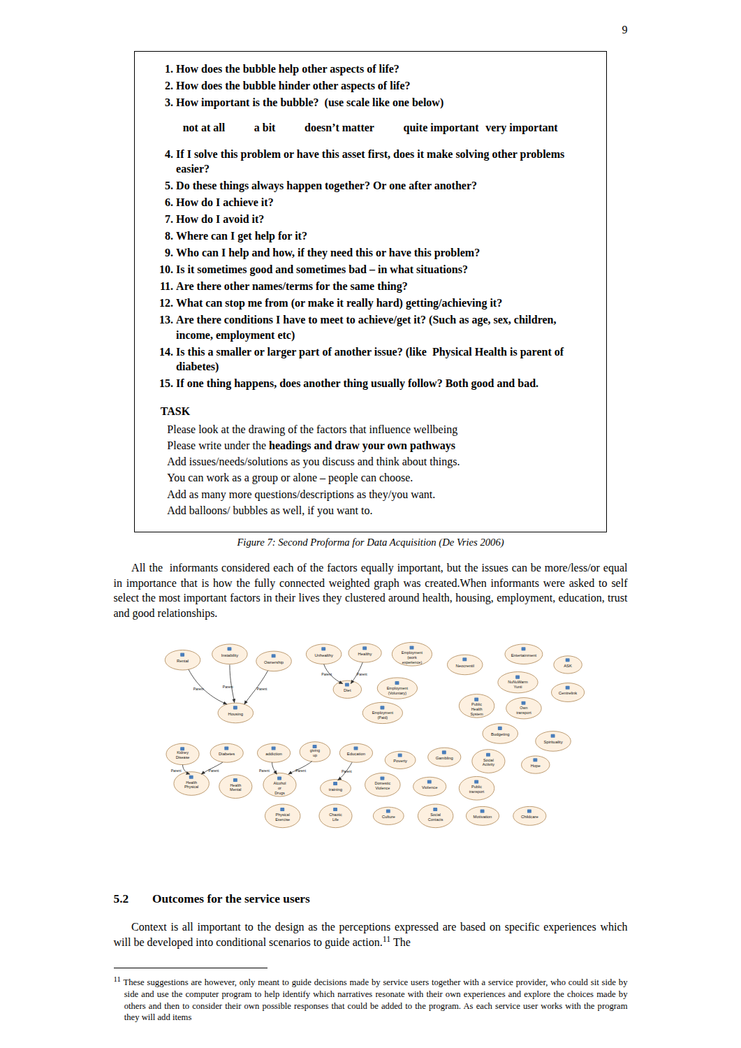9
How does the bubble help other aspects of life?
How does the bubble hinder other aspects of life?
How important is the bubble? (use scale like one below)
not at all a bit doesn’t matter quite important very important
If I solve this problem or have this asset first, does it make solving other problems easier?
Do these things always happen together? Or one after another?
How do I achieve it?
How do I avoid it?
Where can I get help for it?
Who can I help and how, if they need this or have this problem?
Is it sometimes good and sometimes bad – in what situations?
Are there other names/terms for the same thing?
What can stop me from (or make it really hard) getting/achieving it?
Are there conditions I have to meet to achieve/get it? (Such as age, sex, children, income, employment etc)
Is this a smaller or larger part of another issue? (like Physical Health is parent of diabetes)
If one thing happens, does another thing usually follow? Both good and bad.
TASK
Please look at the drawing of the factors that influence wellbeing
Please write under the headings and draw your own pathways
Add issues/needs/solutions as you discuss and think about things.
You can work as a group or alone – people can choose.
Add as many more questions/descriptions as they/you want.
Add balloons/ bubbles as well, if you want to.
Figure 7: Second Proforma for Data Acquisition (De Vries 2006)
All the informants considered each of the factors equally important, but the issues can be more/less/or equal in importance that is how the fully connected weighted graph was created.When informants were asked to self select the most important factors in their lives they clustered around health, housing, employment, education, trust and good relationships.
Rental Instability Ownership Unhealthy Healthy Employment (work experience) Neocrentil Entertainment ASK Diet Employment (Voluntary) NuNuWarm Yunti Centrelink Housing Employment (Paid) Public Health System Own transport Budgeting Spirituality Kidney Disease Diabetes addiction giving up Education Poverty Gambling Social Activity Hope Health Physical Health Mental Alcohol or Drugs training Domestic Violence Violence Public transport Physical Exercise Chaotic Life Culture Social Contacts Motivation Childcare Parent Parent Parent Parent Parent Parent Parent Parent Parent Parent
5.2 Outcomes for the service users
Context is all important to the design as the perceptions expressed are based on specific experiences which will be developed into conditional scenarios to guide action.11 The
11 These suggestions are however, only meant to guide decisions made by service users together with a service provider, who could sit side by side and use the computer program to help identify which narratives resonate with their own experiences and explore the choices made by others and then to consider their own possible responses that could be added to the program. As each service user works with the program they will add items